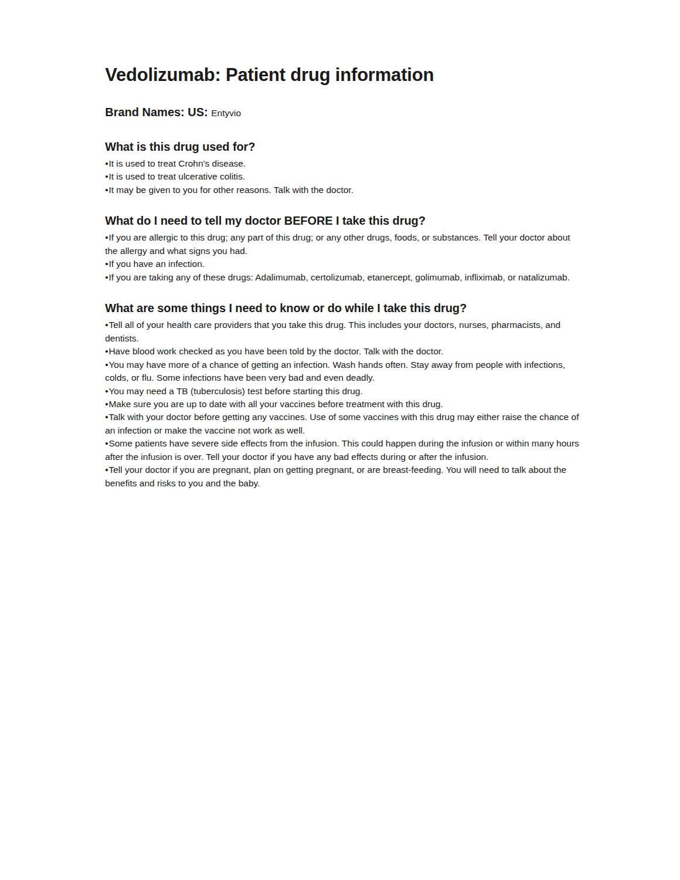Vedolizumab: Patient drug information
Brand Names: US:Entyvio
What is this drug used for?
It is used to treat Crohn's disease.
It is used to treat ulcerative colitis.
It may be given to you for other reasons. Talk with the doctor.
What do I need to tell my doctor BEFORE I take this drug?
If you are allergic to this drug; any part of this drug; or any other drugs, foods, or substances. Tell your doctor about the allergy and what signs you had.
If you have an infection.
If you are taking any of these drugs: Adalimumab, certolizumab, etanercept, golimumab, infliximab, or natalizumab.
What are some things I need to know or do while I take this drug?
Tell all of your health care providers that you take this drug. This includes your doctors, nurses, pharmacists, and dentists.
Have blood work checked as you have been told by the doctor. Talk with the doctor.
You may have more of a chance of getting an infection. Wash hands often. Stay away from people with infections, colds, or flu. Some infections have been very bad and even deadly.
You may need a TB (tuberculosis) test before starting this drug.
Make sure you are up to date with all your vaccines before treatment with this drug.
Talk with your doctor before getting any vaccines. Use of some vaccines with this drug may either raise the chance of an infection or make the vaccine not work as well.
Some patients have severe side effects from the infusion. This could happen during the infusion or within many hours after the infusion is over. Tell your doctor if you have any bad effects during or after the infusion.
Tell your doctor if you are pregnant, plan on getting pregnant, or are breast-feeding. You will need to talk about the benefits and risks to you and the baby.